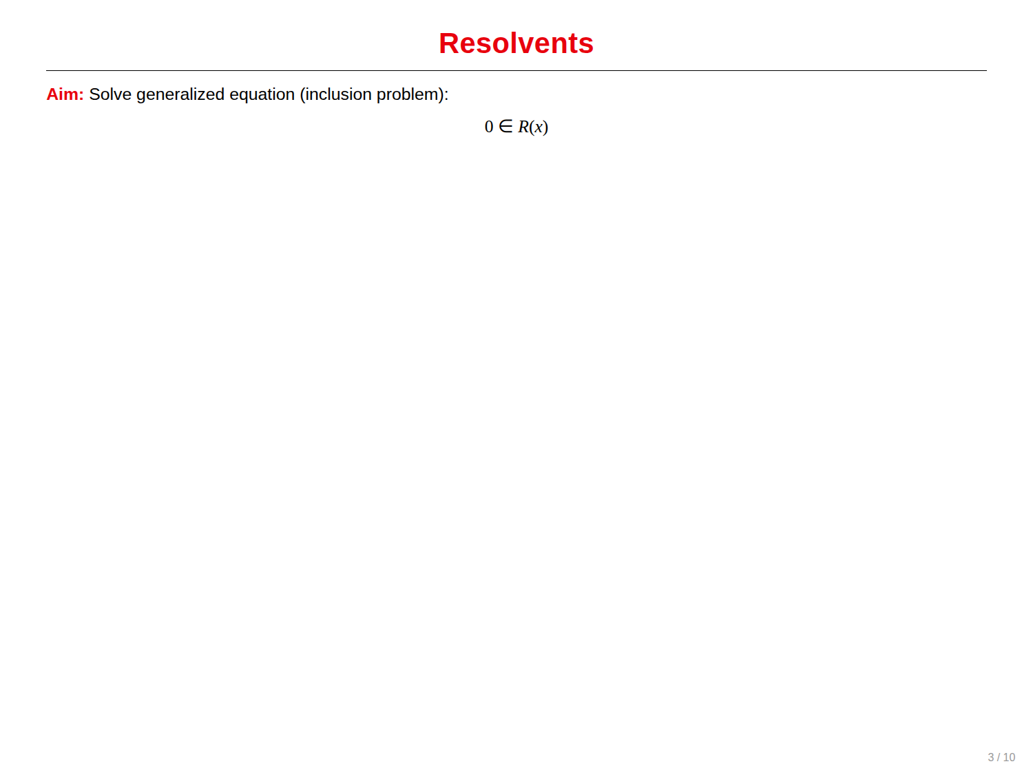Resolvents
Aim: Solve generalized equation (inclusion problem):
0 ∈ R(x)
3 / 10